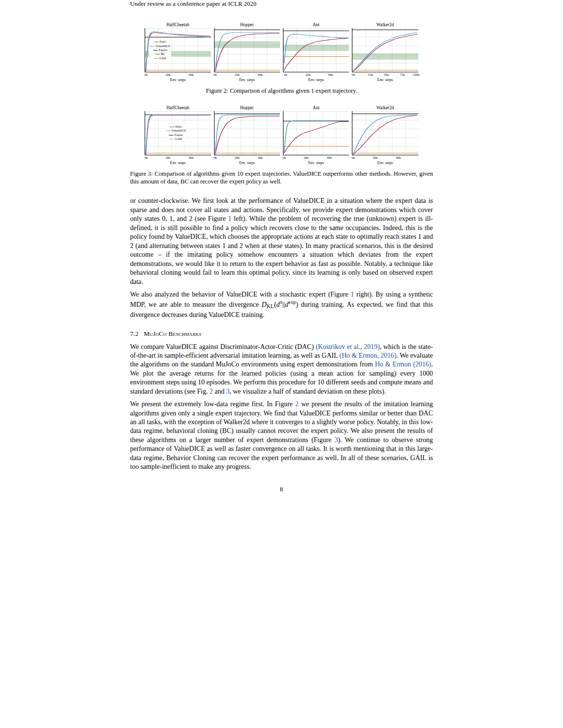Under review as a conference paper at ICLR 2020
HalfCheetah
5000 4000 3000 2000 1000 0
DAC
ValueDICE
Expert
BC
GAIL
0k 20k 40k
Env. steps
Hopper
3000 2000 1000 0
0k 20k 40k
Env. steps
Ant
4000 3000 2000 1000 0 −1000
0k 20k 40k
Env. steps
Walker2d
6000 4000 2000 0
0k 25k 50k 75k 100k
Env. steps
Figure 2: Comparison of algorithms given 1 expert trajectory.
HalfCheetah
5000 4000 3000 2000 1000 0
DAC
ValueDICE
Expert
GAIL
0k 20k 40k
Env. steps
Hopper
3000 2000 1000 0
0k 20k 40k
Env. steps
Ant
5000 4000 3000 2000 0
0k 20k 40k
Env. steps
Walker2d
6000 4000 2000 0
0k 20k 40k
Env. steps
Figure 3: Comparison of algorithms given 10 expert trajectories. ValueDICE outperforms other methods. However, given this amount of data, BC can recover the expert policy as well.
or counter-clockwise. We first look at the performance of ValueDICE in a situation where the expert data is sparse and does not cover all states and actions. Specifically, we provide expert demonstrations which cover only states 0, 1, and 2 (see Figure 1 left). While the problem of recovering the true (unknown) expert is ill-defined, it is still possible to find a policy which recovers close to the same occupancies. Indeed, this is the policy found by ValueDICE, which chooses the appropriate actions at each state to optimally reach states 1 and 2 (and alternating between states 1 and 2 when at these states). In many practical scenarios, this is the desired outcome – if the imitating policy somehow encounters a situation which deviates from the expert demonstrations, we would like it to return to the expert behavior as fast as possible. Notably, a technique like behavioral cloning would fail to learn this optimal policy, since its learning is only based on observed expert data.
We also analyzed the behavior of ValueDICE with a stochastic expert (Figure 1 right). By using a synthetic MDP, we are able to measure the divergence DKL(dπ||dexp) during training. As expected, we find that this divergence decreases during ValueDICE training.
7.2 MuJoCo Benchmarks
We compare ValueDICE against Discriminator-Actor-Critic (DAC) (Kostrikov et al., 2019), which is the state-of-the-art in sample-efficient adversarial imitation learning, as well as GAIL (Ho & Ermon, 2016). We evaluate the algorithms on the standard MuJoCo environments using expert demonstrations from Ho & Ermon (2016). We plot the average returns for the learned policies (using a mean action for sampling) every 1000 environment steps using 10 episodes. We perform this procedure for 10 different seeds and compute means and standard deviations (see Fig. 2 and 3, we visualize a half of standard deviation on these plots).
We present the extremely low-data regime first. In Figure 2 we present the results of the imitation learning algorithms given only a single expert trajectory. We find that ValueDICE performs similar or better than DAC an all tasks, with the exception of Walker2d where it converges to a slightly worse policy. Notably, in this low-data regime, behavioral cloning (BC) usually cannot recover the expert policy. We also present the results of these algorithms on a larger number of expert demonstrations (Figure 3). We continue to observe strong performance of ValueDICE as well as faster convergence on all tasks. It is worth mentioning that in this large-data regime, Behavior Cloning can recover the expert performance as well. In all of these scenarios, GAIL is too sample-inefficient to make any progress.
8